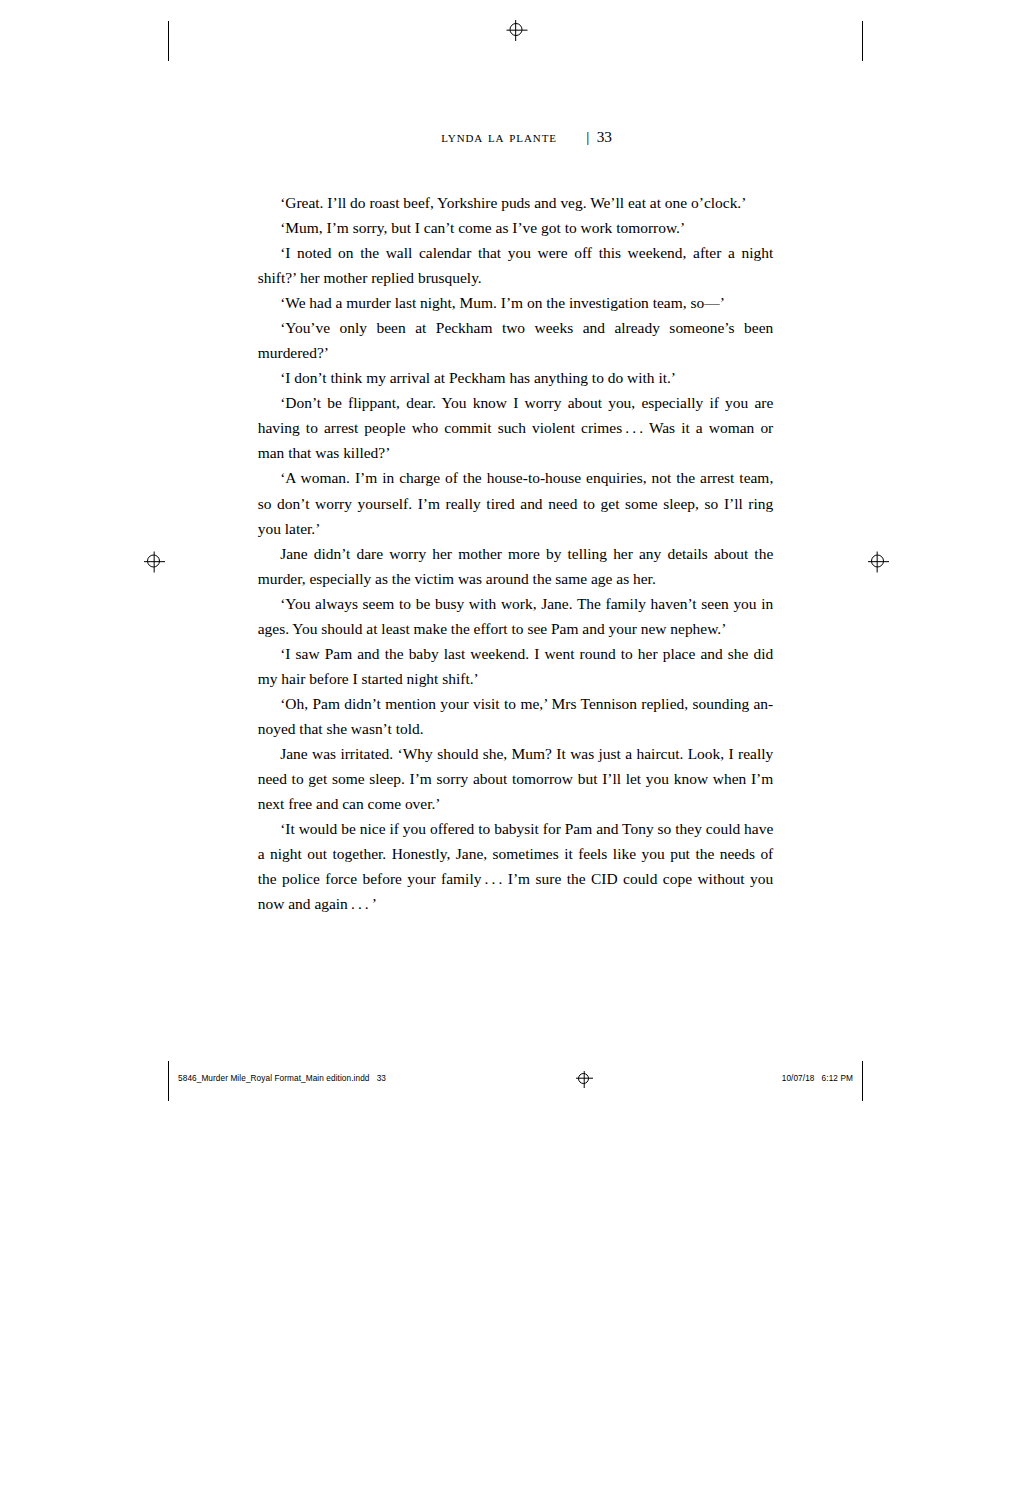lynda la plante | 33
‘Great. I’ll do roast beef, Yorkshire puds and veg. We’ll eat at one o’clock.’
‘Mum, I’m sorry, but I can’t come as I’ve got to work tomorrow.’
‘I noted on the wall calendar that you were off this weekend, after a night shift?’ her mother replied brusquely.
‘We had a murder last night, Mum. I’m on the investigation team, so—’
‘You’ve only been at Peckham two weeks and already someone’s been murdered?’
‘I don’t think my arrival at Peckham has anything to do with it.’
‘Don’t be flippant, dear. You know I worry about you, especially if you are having to arrest people who commit such violent crimes . . . Was it a woman or man that was killed?’
‘A woman. I’m in charge of the house-to-house enquiries, not the arrest team, so don’t worry yourself. I’m really tired and need to get some sleep, so I’ll ring you later.’
Jane didn’t dare worry her mother more by telling her any details about the murder, especially as the victim was around the same age as her.
‘You always seem to be busy with work, Jane. The family haven’t seen you in ages. You should at least make the effort to see Pam and your new nephew.’
‘I saw Pam and the baby last weekend. I went round to her place and she did my hair before I started night shift.’
‘Oh, Pam didn’t mention your visit to me,’ Mrs Tennison replied, sounding annoyed that she wasn’t told.
Jane was irritated. ‘Why should she, Mum? It was just a haircut. Look, I really need to get some sleep. I’m sorry about tomorrow but I’ll let you know when I’m next free and can come over.’
‘It would be nice if you offered to babysit for Pam and Tony so they could have a night out together. Honestly, Jane, sometimes it feels like you put the needs of the police force before your family . . . I’m sure the CID could cope without you now and again . . . ’
5846_Murder Mile_Royal Format_Main edition.indd 33 10/07/18 6:12 PM